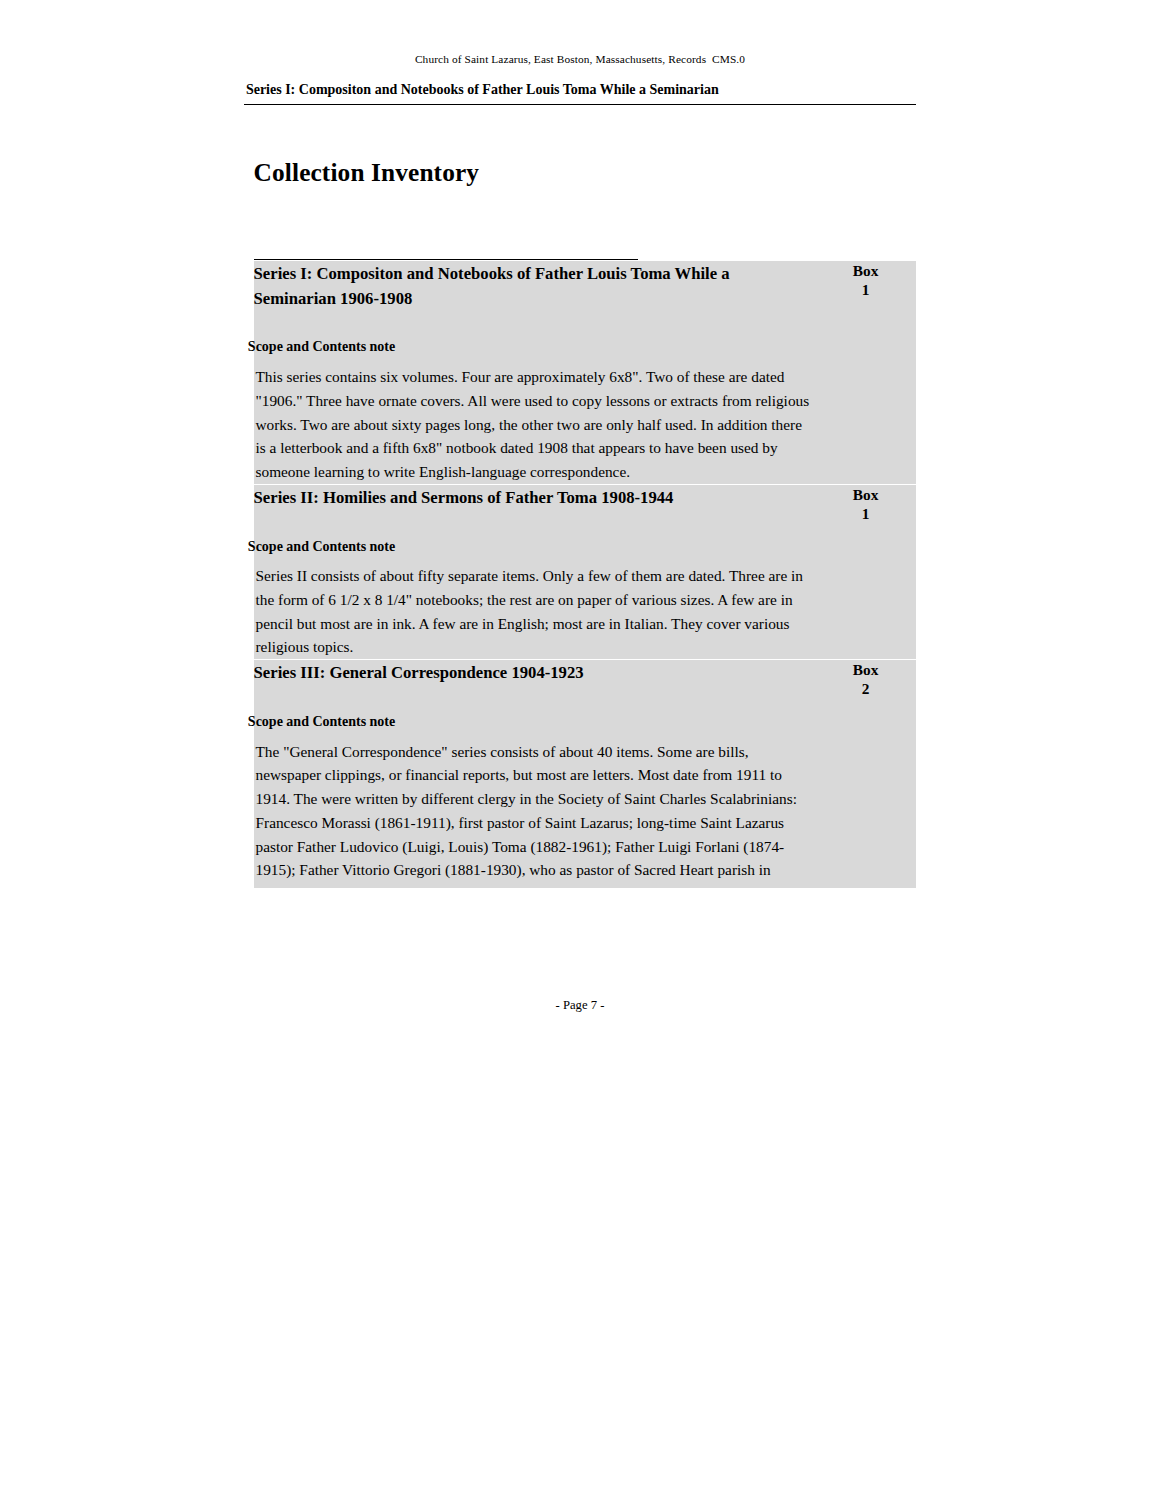Church of Saint Lazarus, East Boston, Massachusetts, Records CMS.0
Series I: Compositon and Notebooks of Father Louis Toma While a Seminarian
Collection Inventory
| Series I: Compositon and Notebooks of Father Louis Toma While a Seminarian 1906-1908 Scope and Contents note This series contains six volumes. Four are approximately 6x8". Two of these are dated "1906." Three have ornate covers. All were used to copy lessons or extracts from religious works. Two are about sixty pages long, the other two are only half used. In addition there is a letterbook and a fifth 6x8" notbook dated 1908 that appears to have been used by someone learning to write English-language correspondence. | Box 1 |
| Series II: Homilies and Sermons of Father Toma 1908-1944 Scope and Contents note Series II consists of about fifty separate items. Only a few of them are dated. Three are in the form of 6 1/2 x 8 1/4" notebooks; the rest are on paper of various sizes. A few are in pencil but most are in ink. A few are in English; most are in Italian. They cover various religious topics. | Box 1 |
| Series III: General Correspondence 1904-1923 Scope and Contents note The "General Correspondence" series consists of about 40 items. Some are bills, newspaper clippings, or financial reports, but most are letters. Most date from 1911 to 1914. The were written by different clergy in the Society of Saint Charles Scalabrinians: Francesco Morassi (1861-1911), first pastor of Saint Lazarus; long-time Saint Lazarus pastor Father Ludovico (Luigi, Louis) Toma (1882-1961); Father Luigi Forlani (1874-1915); Father Vittorio Gregori (1881-1930), who as pastor of Sacred Heart parish in Boston was a neighbor of | Box 2 |
- Page 7 -